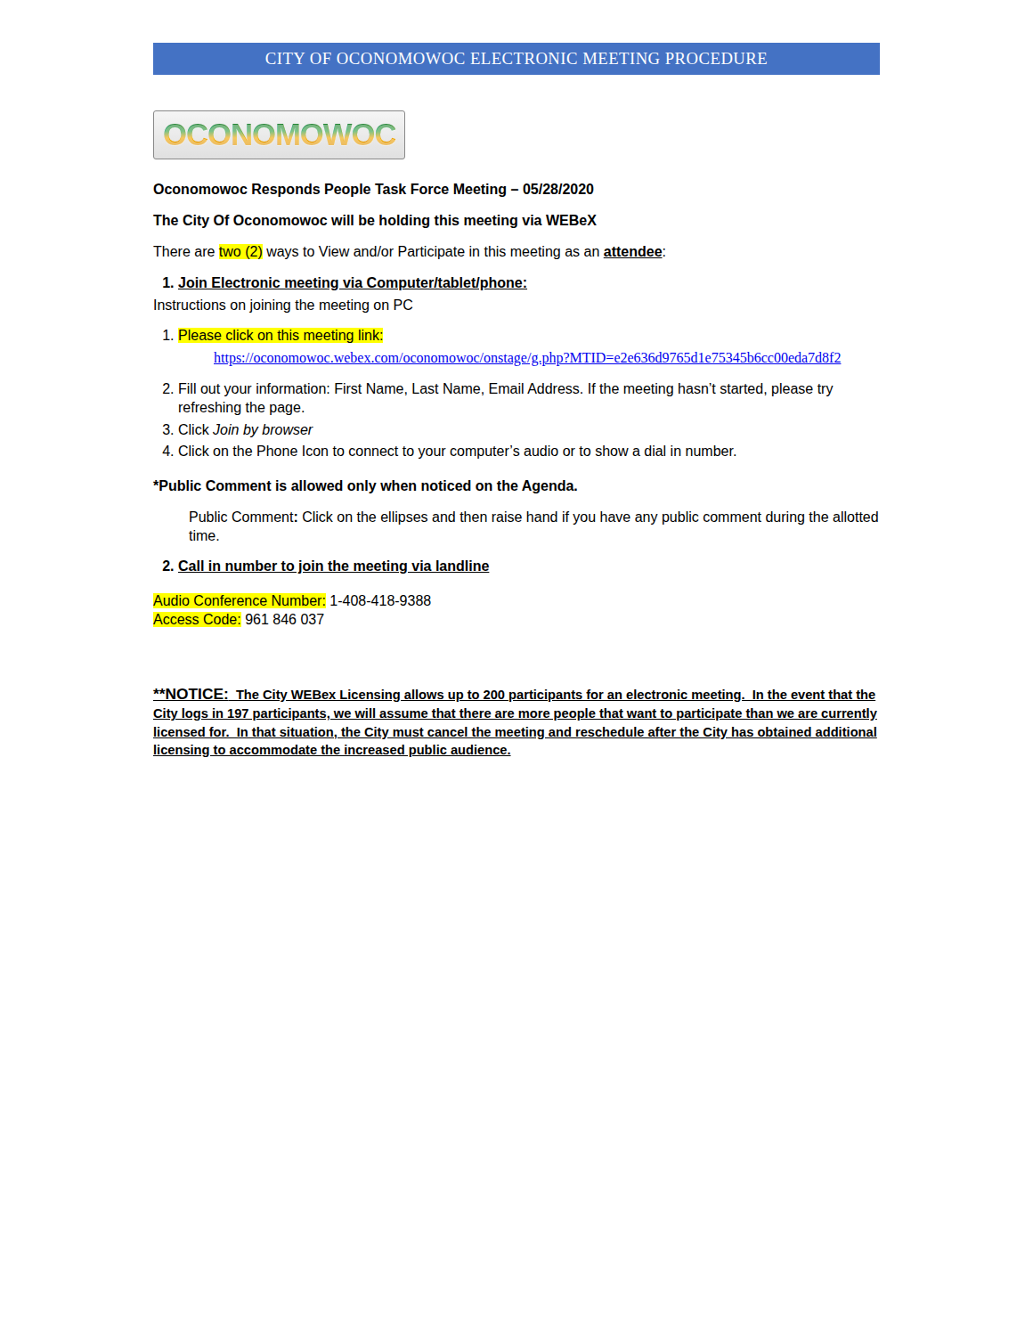CITY OF OCONOMOWOC ELECTRONIC MEETING PROCEDURE
OCONOMOWOC
Oconomowoc Responds People Task Force Meeting – 05/28/2020
The City Of Oconomowoc will be holding this meeting via WEBeX
There are two (2) ways to View and/or Participate in this meeting as an attendee:
Join Electronic meeting via Computer/tablet/phone:
Instructions on joining the meeting on PC
Please click on this meeting link:
https://oconomowoc.webex.com/oconomowoc/onstage/g.php?MTID=e2e636d9765d1e75345b6cc00eda7d8f2
Fill out your information: First Name, Last Name, Email Address. If the meeting hasn’t started, please try refreshing the page.
Click Join by browser
Click on the Phone Icon to connect to your computer’s audio or to show a dial in number.
*Public Comment is allowed only when noticed on the Agenda.
Public Comment: Click on the ellipses and then raise hand if you have any public comment during the allotted time.
Call in number to join the meeting via landline
Audio Conference Number: 1-408-418-9388
Access Code: 961 846 037
**NOTICE: The City WEBex Licensing allows up to 200 participants for an electronic meeting. In the event that the City logs in 197 participants, we will assume that there are more people that want to participate than we are currently licensed for. In that situation, the City must cancel the meeting and reschedule after the City has obtained additional licensing to accommodate the increased public audience.